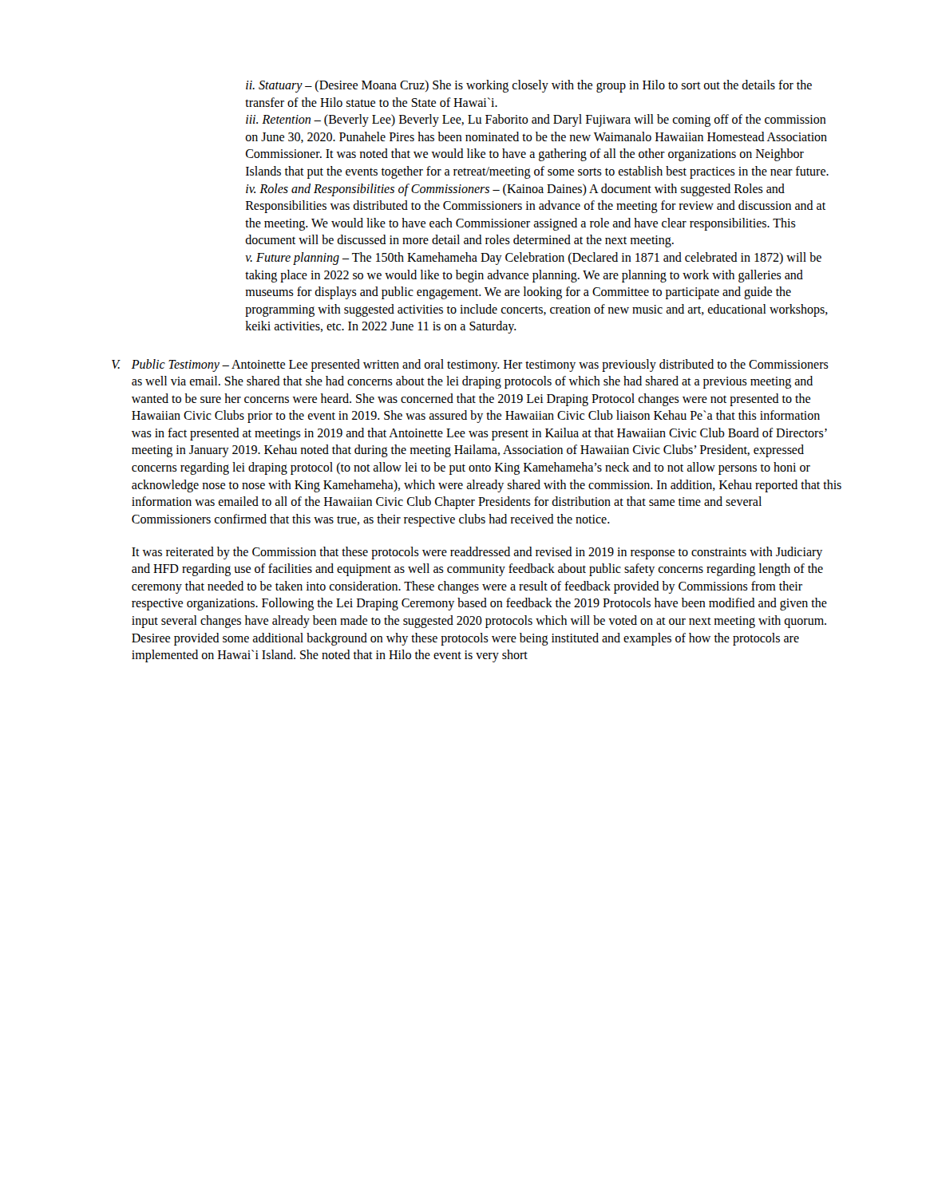ii. Statuary – (Desiree Moana Cruz) She is working closely with the group in Hilo to sort out the details for the transfer of the Hilo statue to the State of Hawai`i.
iii. Retention – (Beverly Lee) Beverly Lee, Lu Faborito and Daryl Fujiwara will be coming off of the commission on June 30, 2020. Punahele Pires has been nominated to be the new Waimanalo Hawaiian Homestead Association Commissioner. It was noted that we would like to have a gathering of all the other organizations on Neighbor Islands that put the events together for a retreat/meeting of some sorts to establish best practices in the near future.
iv. Roles and Responsibilities of Commissioners – (Kainoa Daines) A document with suggested Roles and Responsibilities was distributed to the Commissioners in advance of the meeting for review and discussion and at the meeting. We would like to have each Commissioner assigned a role and have clear responsibilities. This document will be discussed in more detail and roles determined at the next meeting.
v. Future planning – The 150th Kamehameha Day Celebration (Declared in 1871 and celebrated in 1872) will be taking place in 2022 so we would like to begin advance planning. We are planning to work with galleries and museums for displays and public engagement. We are looking for a Committee to participate and guide the programming with suggested activities to include concerts, creation of new music and art, educational workshops, keiki activities, etc. In 2022 June 11 is on a Saturday.
V.
Public Testimony – Antoinette Lee presented written and oral testimony. Her testimony was previously distributed to the Commissioners as well via email. She shared that she had concerns about the lei draping protocols of which she had shared at a previous meeting and wanted to be sure her concerns were heard. She was concerned that the 2019 Lei Draping Protocol changes were not presented to the Hawaiian Civic Clubs prior to the event in 2019. She was assured by the Hawaiian Civic Club liaison Kehau Pe`a that this information was in fact presented at meetings in 2019 and that Antoinette Lee was present in Kailua at that Hawaiian Civic Club Board of Directors’ meeting in January 2019. Kehau noted that during the meeting Hailama, Association of Hawaiian Civic Clubs’ President, expressed concerns regarding lei draping protocol (to not allow lei to be put onto King Kamehameha’s neck and to not allow persons to honi or acknowledge nose to nose with King Kamehameha), which were already shared with the commission. In addition, Kehau reported that this information was emailed to all of the Hawaiian Civic Club Chapter Presidents for distribution at that same time and several Commissioners confirmed that this was true, as their respective clubs had received the notice.
It was reiterated by the Commission that these protocols were readdressed and revised in 2019 in response to constraints with Judiciary and HFD regarding use of facilities and equipment as well as community feedback about public safety concerns regarding length of the ceremony that needed to be taken into consideration. These changes were a result of feedback provided by Commissions from their respective organizations. Following the Lei Draping Ceremony based on feedback the 2019 Protocols have been modified and given the input several changes have already been made to the suggested 2020 protocols which will be voted on at our next meeting with quorum. Desiree provided some additional background on why these protocols were being instituted and examples of how the protocols are implemented on Hawai`i Island. She noted that in Hilo the event is very short